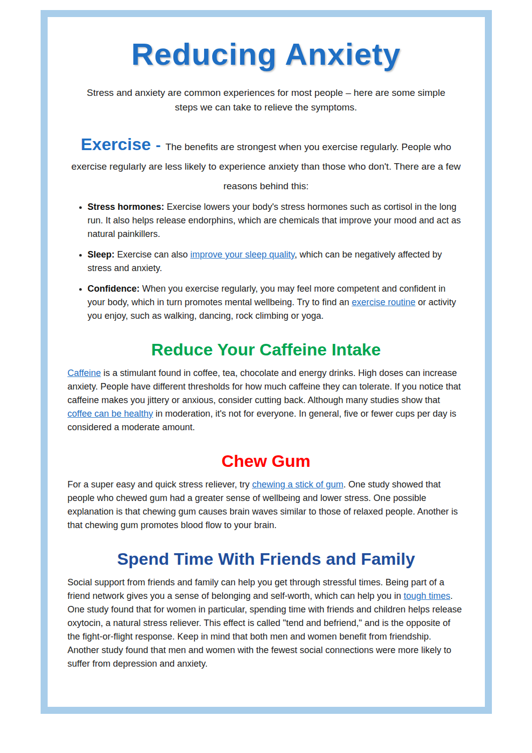Reducing Anxiety
Stress and anxiety are common experiences for most people – here are some simple steps we can take to relieve the symptoms.
Exercise - The benefits are strongest when you exercise regularly. People who exercise regularly are less likely to experience anxiety than those who don't. There are a few reasons behind this:
Stress hormones: Exercise lowers your body's stress hormones such as cortisol in the long run. It also helps release endorphins, which are chemicals that improve your mood and act as natural painkillers.
Sleep: Exercise can also improve your sleep quality, which can be negatively affected by stress and anxiety.
Confidence: When you exercise regularly, you may feel more competent and confident in your body, which in turn promotes mental wellbeing. Try to find an exercise routine or activity you enjoy, such as walking, dancing, rock climbing or yoga.
Reduce Your Caffeine Intake
Caffeine is a stimulant found in coffee, tea, chocolate and energy drinks. High doses can increase anxiety. People have different thresholds for how much caffeine they can tolerate. If you notice that caffeine makes you jittery or anxious, consider cutting back. Although many studies show that coffee can be healthy in moderation, it's not for everyone. In general, five or fewer cups per day is considered a moderate amount.
Chew Gum
For a super easy and quick stress reliever, try chewing a stick of gum. One study showed that people who chewed gum had a greater sense of wellbeing and lower stress. One possible explanation is that chewing gum causes brain waves similar to those of relaxed people. Another is that chewing gum promotes blood flow to your brain.
Spend Time With Friends and Family
Social support from friends and family can help you get through stressful times. Being part of a friend network gives you a sense of belonging and self-worth, which can help you in tough times. One study found that for women in particular, spending time with friends and children helps release oxytocin, a natural stress reliever. This effect is called "tend and befriend," and is the opposite of the fight-or-flight response. Keep in mind that both men and women benefit from friendship. Another study found that men and women with the fewest social connections were more likely to suffer from depression and anxiety.